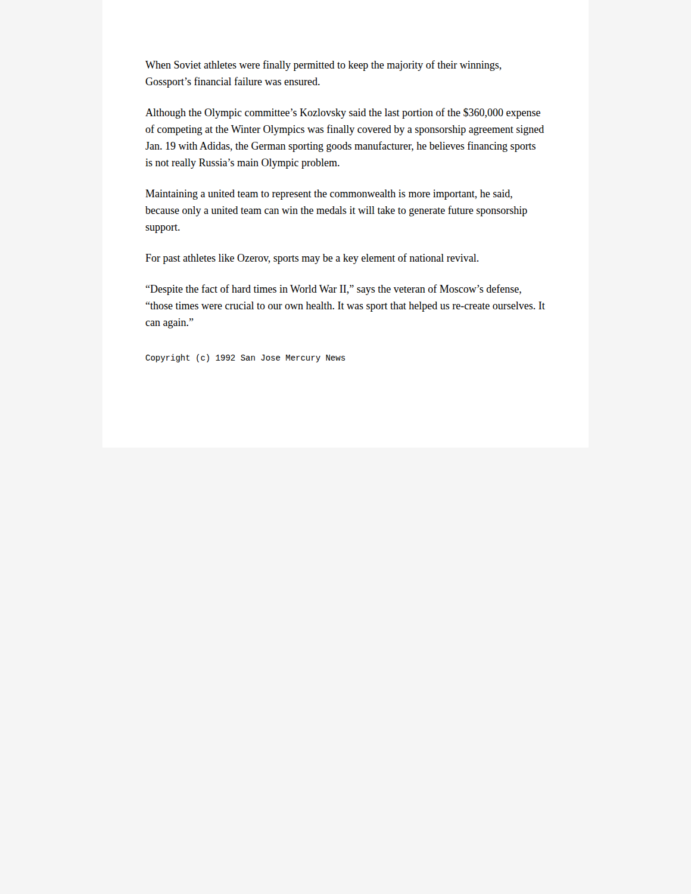When Soviet athletes were finally permitted to keep the majority of their winnings, Gossport’s financial failure was ensured.
Although the Olympic committee’s Kozlovsky said the last portion of the $360,000 expense of competing at the Winter Olympics was finally covered by a sponsorship agreement signed Jan. 19 with Adidas, the German sporting goods manufacturer, he believes financing sports is not really Russia’s main Olympic problem.
Maintaining a united team to represent the commonwealth is more important, he said, because only a united team can win the medals it will take to generate future sponsorship support.
For past athletes like Ozerov, sports may be a key element of national revival.
“Despite the fact of hard times in World War II,” says the veteran of Moscow’s defense, “those times were crucial to our own health. It was sport that helped us re-create ourselves. It can again.”
Copyright (c) 1992 San Jose Mercury News